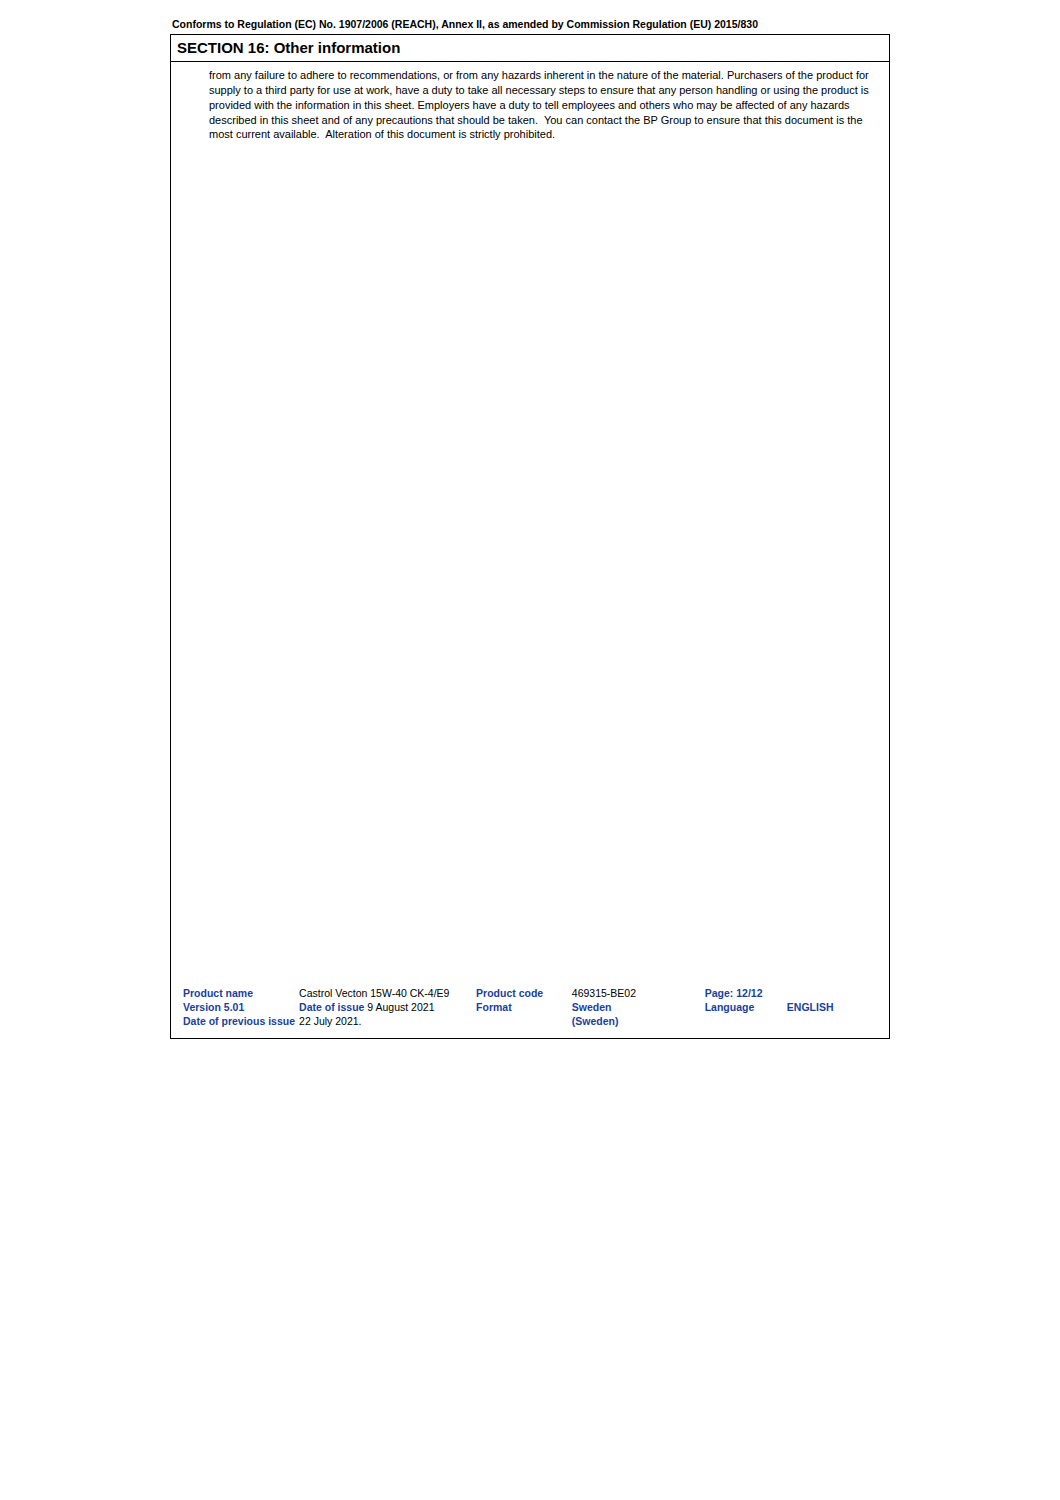Conforms to Regulation (EC) No. 1907/2006 (REACH), Annex II, as amended by Commission Regulation (EU) 2015/830
SECTION 16: Other information
from any failure to adhere to recommendations, or from any hazards inherent in the nature of the material. Purchasers of the product for supply to a third party for use at work, have a duty to take all necessary steps to ensure that any person handling or using the product is provided with the information in this sheet. Employers have a duty to tell employees and others who may be affected of any hazards described in this sheet and of any precautions that should be taken. You can contact the BP Group to ensure that this document is the most current available. Alteration of this document is strictly prohibited.
| Product name | Castrol Vecton 15W-40 CK-4/E9 | Product code | 469315-BE02 | Page: 12/12 | |
| Version 5.01 | Date of issue 9 August 2021 | Format | Sweden | Language | ENGLISH |
| Date of previous issue | 22 July 2021. | | (Sweden) | | |